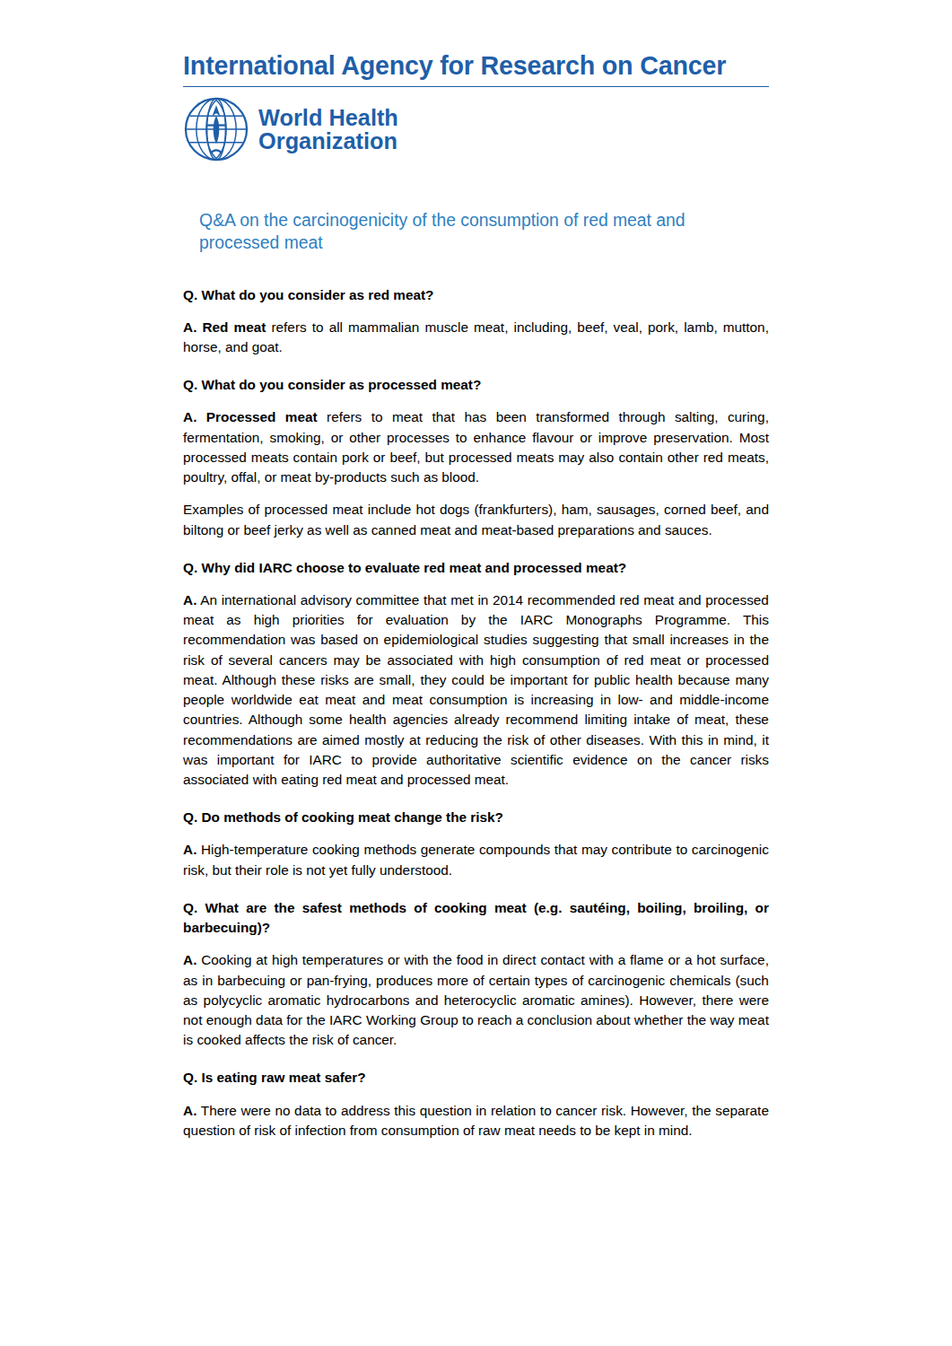International Agency for Research on Cancer
World Health
Organization
Q&A on the carcinogenicity of the consumption of red meat and processed meat
Q. What do you consider as red meat?
A. Red meat refers to all mammalian muscle meat, including, beef, veal, pork, lamb, mutton, horse, and goat.
Q. What do you consider as processed meat?
A. Processed meat refers to meat that has been transformed through salting, curing, fermentation, smoking, or other processes to enhance flavour or improve preservation. Most processed meats contain pork or beef, but processed meats may also contain other red meats, poultry, offal, or meat by-products such as blood.
Examples of processed meat include hot dogs (frankfurters), ham, sausages, corned beef, and biltong or beef jerky as well as canned meat and meat-based preparations and sauces.
Q. Why did IARC choose to evaluate red meat and processed meat?
A. An international advisory committee that met in 2014 recommended red meat and processed meat as high priorities for evaluation by the IARC Monographs Programme. This recommendation was based on epidemiological studies suggesting that small increases in the risk of several cancers may be associated with high consumption of red meat or processed meat. Although these risks are small, they could be important for public health because many people worldwide eat meat and meat consumption is increasing in low- and middle-income countries. Although some health agencies already recommend limiting intake of meat, these recommendations are aimed mostly at reducing the risk of other diseases. With this in mind, it was important for IARC to provide authoritative scientific evidence on the cancer risks associated with eating red meat and processed meat.
Q. Do methods of cooking meat change the risk?
A. High-temperature cooking methods generate compounds that may contribute to carcinogenic risk, but their role is not yet fully understood.
Q. What are the safest methods of cooking meat (e.g. sautéing, boiling, broiling, or barbecuing)?
A. Cooking at high temperatures or with the food in direct contact with a flame or a hot surface, as in barbecuing or pan-frying, produces more of certain types of carcinogenic chemicals (such as polycyclic aromatic hydrocarbons and heterocyclic aromatic amines). However, there were not enough data for the IARC Working Group to reach a conclusion about whether the way meat is cooked affects the risk of cancer.
Q. Is eating raw meat safer?
A. There were no data to address this question in relation to cancer risk. However, the separate question of risk of infection from consumption of raw meat needs to be kept in mind.